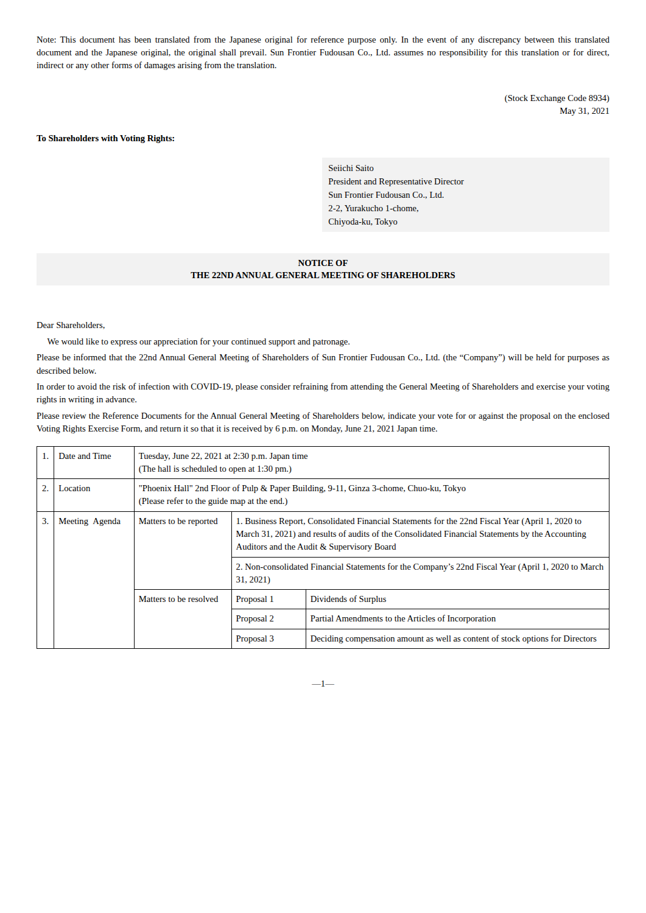Note: This document has been translated from the Japanese original for reference purpose only. In the event of any discrepancy between this translated document and the Japanese original, the original shall prevail. Sun Frontier Fudousan Co., Ltd. assumes no responsibility for this translation or for direct, indirect or any other forms of damages arising from the translation.
(Stock Exchange Code 8934)
May 31, 2021
To Shareholders with Voting Rights:
Seiichi Saito
President and Representative Director
Sun Frontier Fudousan Co., Ltd.
2-2, Yurakucho 1-chome,
Chiyoda-ku, Tokyo
NOTICE OF
THE 22ND ANNUAL GENERAL MEETING OF SHAREHOLDERS
Dear Shareholders,
We would like to express our appreciation for your continued support and patronage.
Please be informed that the 22nd Annual General Meeting of Shareholders of Sun Frontier Fudousan Co., Ltd. (the “Company”) will be held for purposes as described below.
In order to avoid the risk of infection with COVID-19, please consider refraining from attending the General Meeting of Shareholders and exercise your voting rights in writing in advance.
Please review the Reference Documents for the Annual General Meeting of Shareholders below, indicate your vote for or against the proposal on the enclosed Voting Rights Exercise Form, and return it so that it is received by 6 p.m. on Monday, June 21, 2021 Japan time.
| 1. | Date and Time | Tuesday, June 22, 2021 at 2:30 p.m. Japan time (The hall is scheduled to open at 1:30 pm.) |
| 2. | Location | "Phoenix Hall" 2nd Floor of Pulp & Paper Building, 9-11, Ginza 3-chome, Chuo-ku, Tokyo (Please refer to the guide map at the end.) |
| 3. | Meeting Agenda | Matters to be reported | 1. Business Report, Consolidated Financial Statements for the 22nd Fiscal Year (April 1, 2020 to March 31, 2021) and results of audits of the Consolidated Financial Statements by the Accounting Auditors and the Audit & Supervisory Board |
| 2. Non-consolidated Financial Statements for the Company’s 22nd Fiscal Year (April 1, 2020 to March 31, 2021) |
| Matters to be resolved | Proposal 1 | Dividends of Surplus |
| Proposal 2 | Partial Amendments to the Articles of Incorporation |
| Proposal 3 | Deciding compensation amount as well as content of stock options for Directors |
—1—